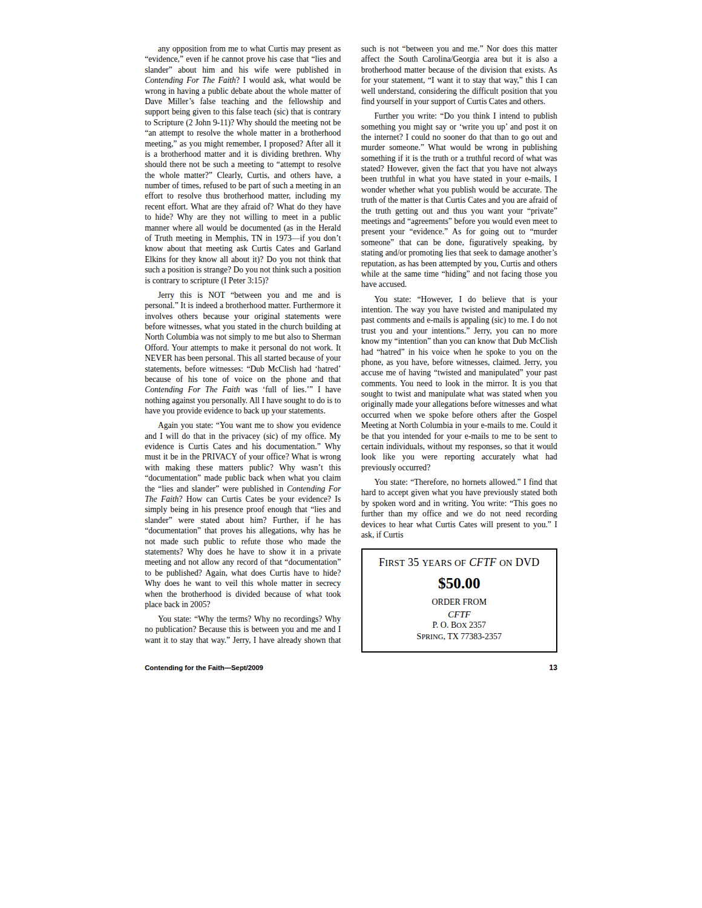any opposition from me to what Curtis may present as “evidence,” even if he cannot prove his case that “lies and slander” about him and his wife were published in Contending For The Faith? I would ask, what would be wrong in having a public debate about the whole matter of Dave Miller’s false teaching and the fellowship and support being given to this false teach (sic) that is contrary to Scripture (2 John 9-11)? Why should the meeting not be “an attempt to resolve the whole matter in a brotherhood meeting,” as you might remember, I proposed? After all it is a brotherhood matter and it is dividing brethren. Why should there not be such a meeting to “attempt to resolve the whole matter?” Clearly, Curtis, and others have, a number of times, refused to be part of such a meeting in an effort to resolve thus brotherhood matter, including my recent effort. What are they afraid of? What do they have to hide? Why are they not willing to meet in a public manner where all would be documented (as in the Herald of Truth meeting in Memphis, TN in 1973—if you don’t know about that meeting ask Curtis Cates and Garland Elkins for they know all about it)? Do you not think that such a position is strange? Do you not think such a position is contrary to scripture (I Peter 3:15)?
Jerry this is NOT “between you and me and is personal.” It is indeed a brotherhood matter. Furthermore it involves others because your original statements were before witnesses, what you stated in the church building at North Columbia was not simply to me but also to Sherman Offord. Your attempts to make it personal do not work. It NEVER has been personal. This all started because of your statements, before witnesses: “Dub McClish had ‘hatred’ because of his tone of voice on the phone and that Contending For The Faith was ‘full of lies.’” I have nothing against you personally. All I have sought to do is to have you provide evidence to back up your statements.
Again you state: “You want me to show you evidence and I will do that in the privacey (sic) of my office. My evidence is Curtis Cates and his documentation.” Why must it be in the PRIVACY of your office? What is wrong with making these matters public? Why wasn’t this “documentation” made public back when what you claim the “lies and slander” were published in Contending For The Faith? How can Curtis Cates be your evidence? Is simply being in his presence proof enough that “lies and slander” were stated about him? Further, if he has “documentation” that proves his allegations, why has he not made such public to refute those who made the statements? Why does he have to show it in a private meeting and not allow any record of that “documentation” to be published? Again, what does Curtis have to hide? Why does he want to veil this whole matter in secrecy when the brotherhood is divided because of what took place back in 2005?
You state: “Why the terms? Why no recordings? Why no publication? Because this is between you and me and I want it to stay that way.” Jerry, I have already shown that such is not “between you and me.” Nor does this matter affect the South Carolina/Georgia area but it is also a brotherhood matter because of the division that exists. As for your statement, “I want it to stay that way,” this I can well understand, considering the difficult position that you find yourself in your support of Curtis Cates and others.
Further you write: “Do you think I intend to publish something you might say or ‘write you up’ and post it on the internet? I could no sooner do that than to go out and murder someone.” What would be wrong in publishing something if it is the truth or a truthful record of what was stated? However, given the fact that you have not always been truthful in what you have stated in your e-mails, I wonder whether what you publish would be accurate. The truth of the matter is that Curtis Cates and you are afraid of the truth getting out and thus you want your “private” meetings and “agreements” before you would even meet to present your “evidence.” As for going out to “murder someone” that can be done, figuratively speaking, by stating and/or promoting lies that seek to damage another’s reputation, as has been attempted by you, Curtis and others while at the same time “hiding” and not facing those you have accused.
You state: “However, I do believe that is your intention. The way you have twisted and manipulated my past comments and e-mails is appaling (sic) to me. I do not trust you and your intentions.” Jerry, you can no more know my “intention” than you can know that Dub McClish had “hatred” in his voice when he spoke to you on the phone, as you have, before witnesses, claimed. Jerry, you accuse me of having “twisted and manipulated” your past comments. You need to look in the mirror. It is you that sought to twist and manipulate what was stated when you originally made your allegations before witnesses and what occurred when we spoke before others after the Gospel Meeting at North Columbia in your e-mails to me. Could it be that you intended for your e-mails to me to be sent to certain individuals, without my responses, so that it would look like you were reporting accurately what had previously occurred?
You state: “Therefore, no hornets allowed.” I find that hard to accept given what you have previously stated both by spoken word and in writing. You write: “This goes no further than my office and we do not need recording devices to hear what Curtis Cates will present to you.” I ask, if Curtis
FIRST 35 YEARS OF CFTF ON DVD
$50.00
ORDER FROM
CFTF
P. O. BOX 2357
SPRING, TX 77383-2357
Contending for the Faith—Sept/2009 13